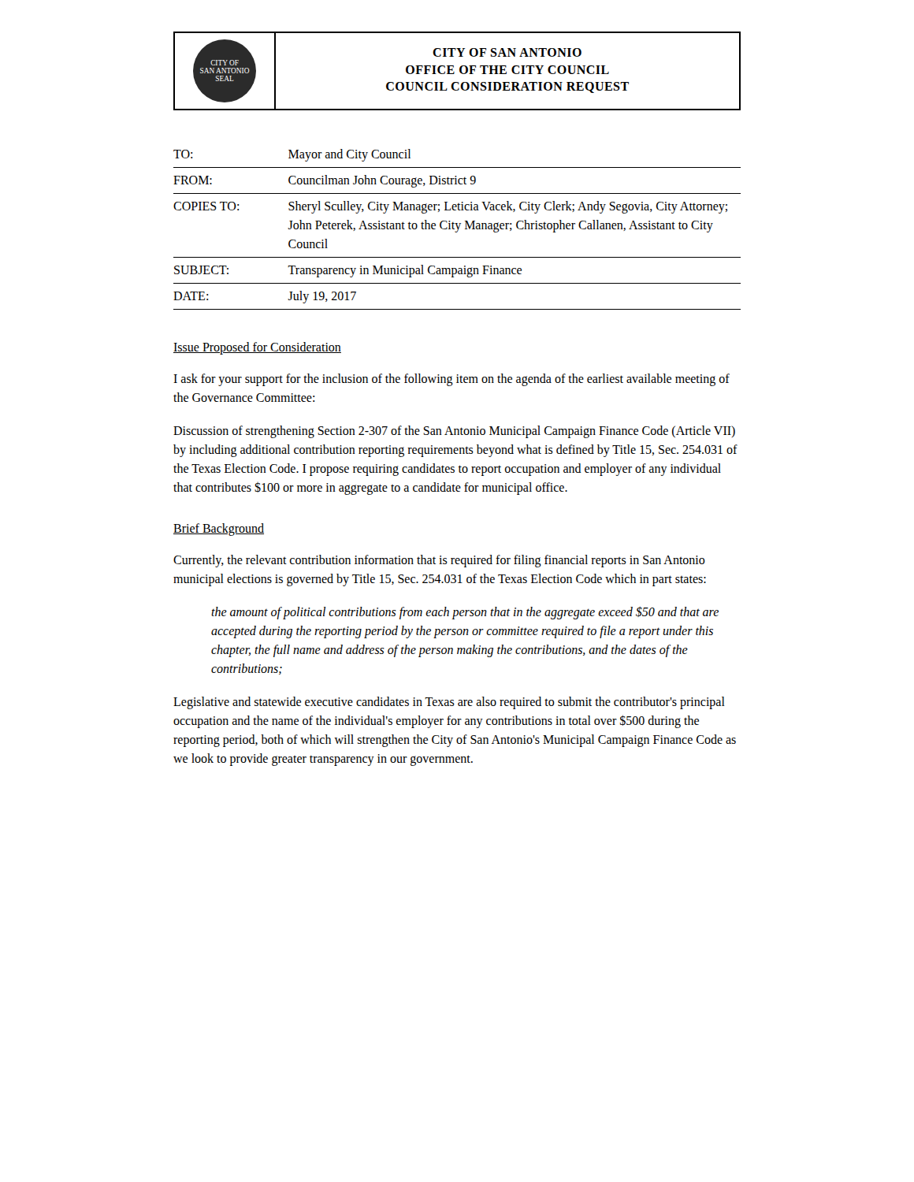CITY OF
SAN ANTONIO
SEAL
City of San Antonio
Office of the City Council
Council Consideration Request
| To: | Mayor and City Council |
| From: | Councilman John Courage, District 9 |
| Copies To: | Sheryl Sculley, City Manager; Leticia Vacek, City Clerk; Andy Segovia, City Attorney; John Peterek, Assistant to the City Manager; Christopher Callanen, Assistant to City Council |
| Subject: | Transparency in Municipal Campaign Finance |
| Date: | July 19, 2017 |
Issue Proposed for Consideration
I ask for your support for the inclusion of the following item on the agenda of the earliest available meeting of the Governance Committee:
Discussion of strengthening Section 2-307 of the San Antonio Municipal Campaign Finance Code (Article VII) by including additional contribution reporting requirements beyond what is defined by Title 15, Sec. 254.031 of the Texas Election Code. I propose requiring candidates to report occupation and employer of any individual that contributes $100 or more in aggregate to a candidate for municipal office.
Brief Background
Currently, the relevant contribution information that is required for filing financial reports in San Antonio municipal elections is governed by Title 15, Sec. 254.031 of the Texas Election Code which in part states:
the amount of political contributions from each person that in the aggregate exceed $50 and that are accepted during the reporting period by the person or committee required to file a report under this chapter, the full name and address of the person making the contributions, and the dates of the contributions;
Legislative and statewide executive candidates in Texas are also required to submit the contributor's principal occupation and the name of the individual's employer for any contributions in total over $500 during the reporting period, both of which will strengthen the City of San Antonio's Municipal Campaign Finance Code as we look to provide greater transparency in our government.